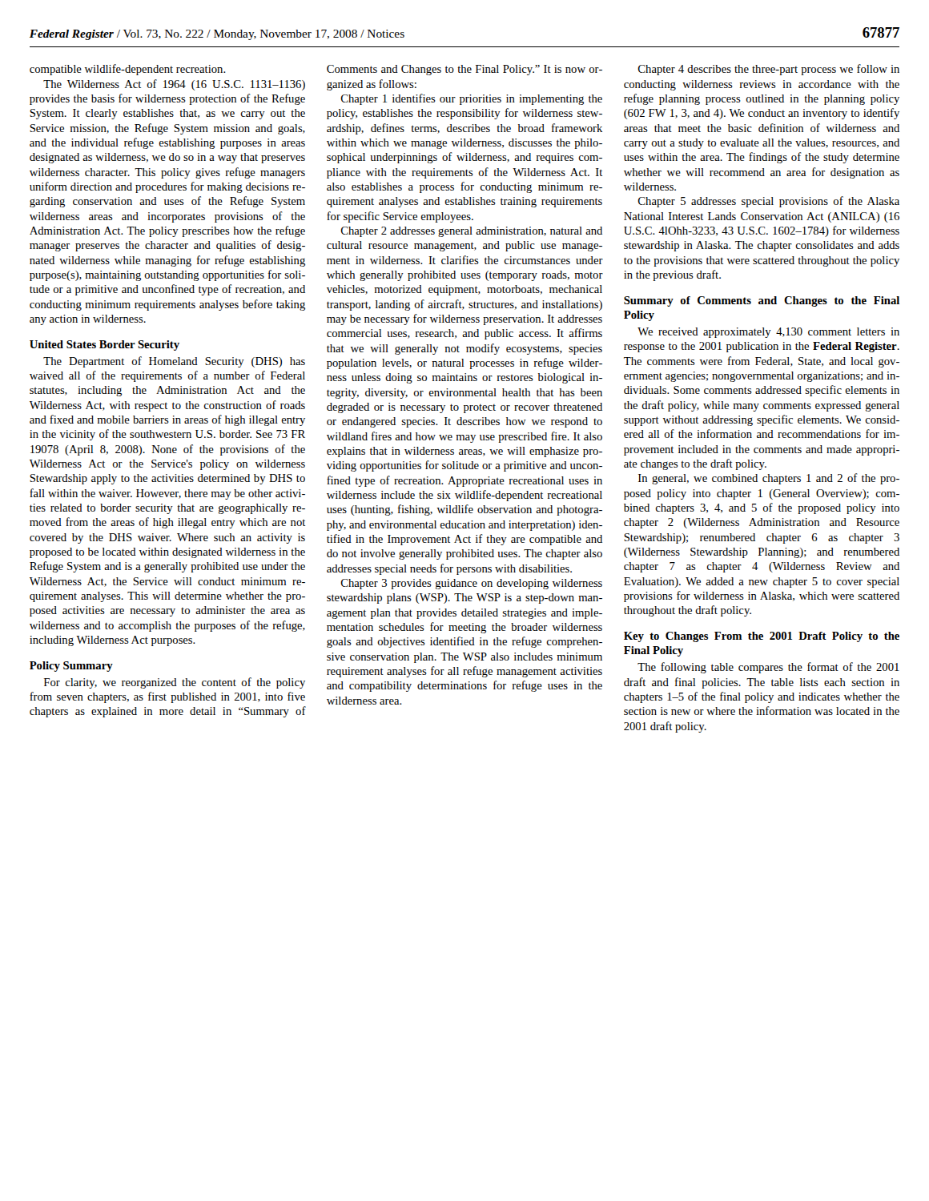Federal Register / Vol. 73, No. 222 / Monday, November 17, 2008 / Notices
67877
compatible wildlife-dependent recreation.
The Wilderness Act of 1964 (16 U.S.C. 1131–1136) provides the basis for wilderness protection of the Refuge System. It clearly establishes that, as we carry out the Service mission, the Refuge System mission and goals, and the individual refuge establishing purposes in areas designated as wilderness, we do so in a way that preserves wilderness character. This policy gives refuge managers uniform direction and procedures for making decisions regarding conservation and uses of the Refuge System wilderness areas and incorporates provisions of the Administration Act. The policy prescribes how the refuge manager preserves the character and qualities of designated wilderness while managing for refuge establishing purpose(s), maintaining outstanding opportunities for solitude or a primitive and unconfined type of recreation, and conducting minimum requirements analyses before taking any action in wilderness.
United States Border Security
The Department of Homeland Security (DHS) has waived all of the requirements of a number of Federal statutes, including the Administration Act and the Wilderness Act, with respect to the construction of roads and fixed and mobile barriers in areas of high illegal entry in the vicinity of the southwestern U.S. border. See 73 FR 19078 (April 8, 2008). None of the provisions of the Wilderness Act or the Service's policy on wilderness Stewardship apply to the activities determined by DHS to fall within the waiver. However, there may be other activities related to border security that are geographically removed from the areas of high illegal entry which are not covered by the DHS waiver. Where such an activity is proposed to be located within designated wilderness in the Refuge System and is a generally prohibited use under the Wilderness Act, the Service will conduct minimum requirement analyses. This will determine whether the proposed activities are necessary to administer the area as wilderness and to accomplish the purposes of the refuge, including Wilderness Act purposes.
Policy Summary
For clarity, we reorganized the content of the policy from seven chapters, as first published in 2001, into five chapters as explained in more detail in “Summary of Comments and Changes to the Final Policy.” It is now organized as follows:
Chapter 1 identifies our priorities in implementing the policy, establishes the responsibility for wilderness stewardship, defines terms, describes the broad framework within which we manage wilderness, discusses the philosophical underpinnings of wilderness, and requires compliance with the requirements of the Wilderness Act. It also establishes a process for conducting minimum requirement analyses and establishes training requirements for specific Service employees.
Chapter 2 addresses general administration, natural and cultural resource management, and public use management in wilderness. It clarifies the circumstances under which generally prohibited uses (temporary roads, motor vehicles, motorized equipment, motorboats, mechanical transport, landing of aircraft, structures, and installations) may be necessary for wilderness preservation. It addresses commercial uses, research, and public access. It affirms that we will generally not modify ecosystems, species population levels, or natural processes in refuge wilderness unless doing so maintains or restores biological integrity, diversity, or environmental health that has been degraded or is necessary to protect or recover threatened or endangered species. It describes how we respond to wildland fires and how we may use prescribed fire. It also explains that in wilderness areas, we will emphasize providing opportunities for solitude or a primitive and unconfined type of recreation. Appropriate recreational uses in wilderness include the six wildlife-dependent recreational uses (hunting, fishing, wildlife observation and photography, and environmental education and interpretation) identified in the Improvement Act if they are compatible and do not involve generally prohibited uses. The chapter also addresses special needs for persons with disabilities.
Chapter 3 provides guidance on developing wilderness stewardship plans (WSP). The WSP is a step-down management plan that provides detailed strategies and implementation schedules for meeting the broader wilderness goals and objectives identified in the refuge comprehensive conservation plan. The WSP also includes minimum requirement analyses for all refuge management activities and compatibility determinations for refuge uses in the wilderness area.
Chapter 4 describes the three-part process we follow in conducting wilderness reviews in accordance with the refuge planning process outlined in the planning policy (602 FW 1, 3, and 4). We conduct an inventory to identify areas that meet the basic definition of wilderness and carry out a study to evaluate all the values, resources, and uses within the area. The findings of the study determine whether we will recommend an area for designation as wilderness.
Chapter 5 addresses special provisions of the Alaska National Interest Lands Conservation Act (ANILCA) (16 U.S.C. 4lOhh-3233, 43 U.S.C. 1602–1784) for wilderness stewardship in Alaska. The chapter consolidates and adds to the provisions that were scattered throughout the policy in the previous draft.
Summary of Comments and Changes to the Final Policy
We received approximately 4,130 comment letters in response to the 2001 publication in the Federal Register. The comments were from Federal, State, and local government agencies; nongovernmental organizations; and individuals. Some comments addressed specific elements in the draft policy, while many comments expressed general support without addressing specific elements. We considered all of the information and recommendations for improvement included in the comments and made appropriate changes to the draft policy.
In general, we combined chapters 1 and 2 of the proposed policy into chapter 1 (General Overview); combined chapters 3, 4, and 5 of the proposed policy into chapter 2 (Wilderness Administration and Resource Stewardship); renumbered chapter 6 as chapter 3 (Wilderness Stewardship Planning); and renumbered chapter 7 as chapter 4 (Wilderness Review and Evaluation). We added a new chapter 5 to cover special provisions for wilderness in Alaska, which were scattered throughout the draft policy.
Key to Changes From the 2001 Draft Policy to the Final Policy
The following table compares the format of the 2001 draft and final policies. The table lists each section in chapters 1–5 of the final policy and indicates whether the section is new or where the information was located in the 2001 draft policy.